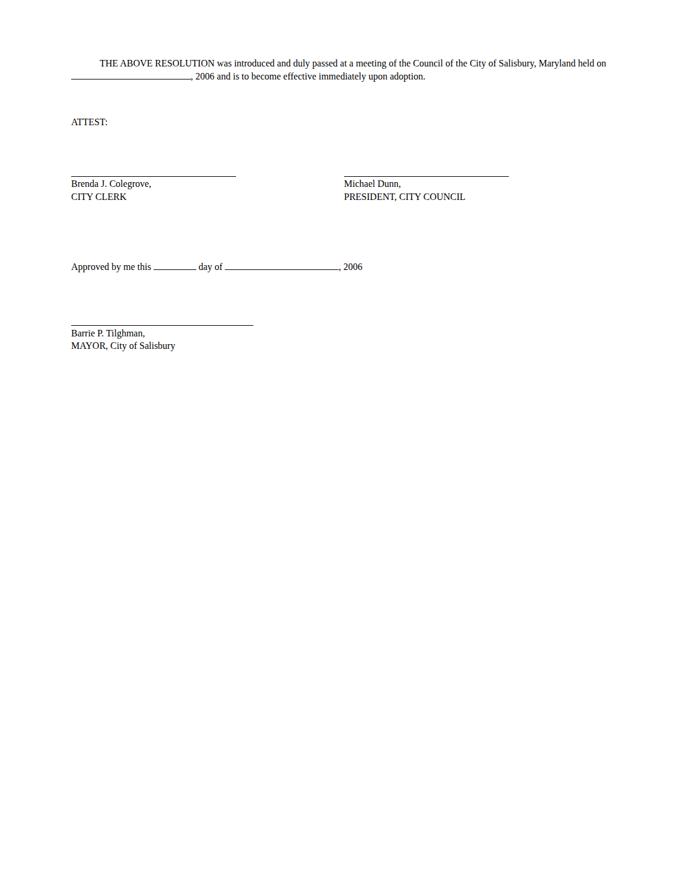THE ABOVE RESOLUTION was introduced and duly passed at a meeting of the Council of the City of Salisbury, Maryland held on , 2006 and is to become effective immediately upon adoption.
ATTEST:
| Brenda J. Colegrove, CITY CLERK | Michael Dunn, PRESIDENT, CITY COUNCIL |
Approved by me this day of , 2006
Barrie P. Tilghman,
MAYOR, City of Salisbury